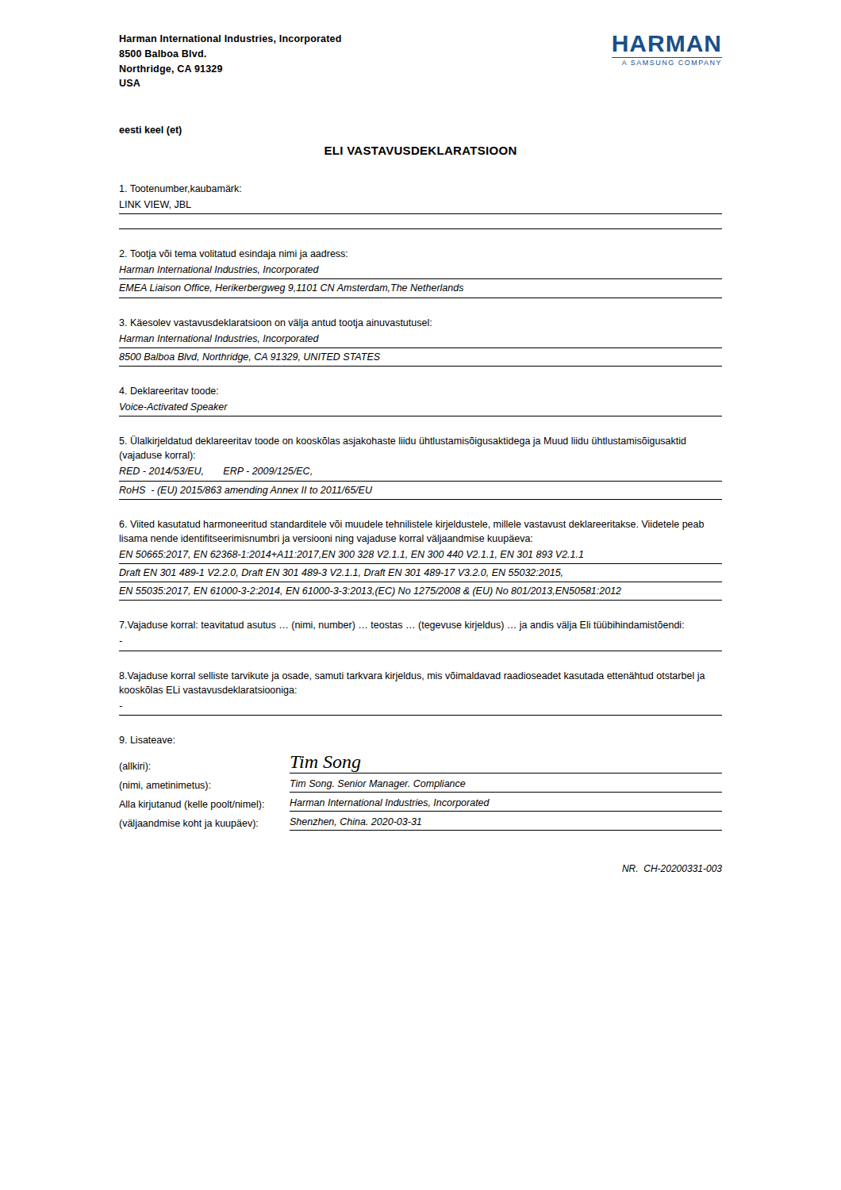Harman International Industries, Incorporated
8500 Balboa Blvd.
Northridge, CA 91329
USA
HARMAN
A SAMSUNG COMPANY
eesti keel (et)
ELI VASTAVUSDEKLARATSIOON
1. Tootenumber,kaubamärk:
LINK VIEW, JBL
2. Tootja või tema volitatud esindaja nimi ja aadress:
Harman International Industries, Incorporated
EMEA Liaison Office, Herikerbergweg 9,1101 CN Amsterdam,The Netherlands
3. Käesolev vastavusdeklaratsioon on välja antud tootja ainuvastutusel:
Harman International Industries, Incorporated
8500 Balboa Blvd, Northridge, CA 91329, UNITED STATES
4. Deklareeritav toode:
Voice-Activated Speaker
5. Ülalkirjeldatud deklareeritav toode on kooskõlas asjakohaste liidu ühtlustamisõigusaktidega ja Muud liidu ühtlustamisõigusaktid (vajaduse korral):
RED - 2014/53/EU, ERP - 2009/125/EC,
RoHS - (EU) 2015/863 amending Annex II to 2011/65/EU
6. Viited kasutatud harmoneeritud standarditele või muudele tehnilistele kirjeldustele, millele vastavust deklareeritakse. Viidetele peab lisama nende identifitseerimisnumbri ja versiooni ning vajaduse korral väljaandmise kuupäeva:
EN 50665:2017, EN 62368-1:2014+A11:2017,EN 300 328 V2.1.1, EN 300 440 V2.1.1, EN 301 893 V2.1.1
Draft EN 301 489-1 V2.2.0, Draft EN 301 489-3 V2.1.1, Draft EN 301 489-17 V3.2.0, EN 55032:2015,
EN 55035:2017, EN 61000-3-2:2014, EN 61000-3-3:2013,(EC) No 1275/2008 & (EU) No 801/2013,EN50581:2012
7.Vajaduse korral: teavitatud asutus … (nimi, number) … teostas … (tegevuse kirjeldus) … ja andis välja Eli tüübihindamistõendi:
-
8.Vajaduse korral selliste tarvikute ja osade, samuti tarkvara kirjeldus, mis võimaldavad raadioseadet kasutada ettenähtud otstarbel ja kooskõlas ELi vastavusdeklaratsiooniga:
-
9. Lisateave:
(allkiri):
Tim Song
(nimi, ametinimetus):
Tim Song. Senior Manager. Compliance
Alla kirjutanud (kelle poolt/nimel):
Harman International Industries, Incorporated
(väljaandmise koht ja kuupäev):
Shenzhen, China. 2020-03-31
NR. CH-20200331-003